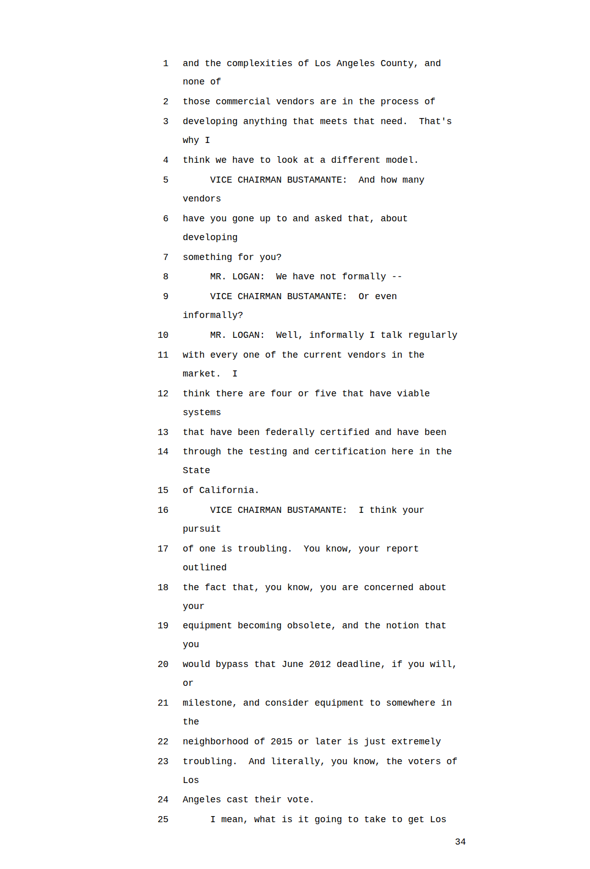| 1 | and the complexities of Los Angeles County, and none of |
| 2 | those commercial vendors are in the process of |
| 3 | developing anything that meets that need. That's why I |
| 4 | think we have to look at a different model. |
| 5 | VICE CHAIRMAN BUSTAMANTE: And how many vendors |
| 6 | have you gone up to and asked that, about developing |
| 7 | something for you? |
| 8 | MR. LOGAN: We have not formally -- |
| 9 | VICE CHAIRMAN BUSTAMANTE: Or even informally? |
| 10 | MR. LOGAN: Well, informally I talk regularly |
| 11 | with every one of the current vendors in the market. I |
| 12 | think there are four or five that have viable systems |
| 13 | that have been federally certified and have been |
| 14 | through the testing and certification here in the State |
| 15 | of California. |
| 16 | VICE CHAIRMAN BUSTAMANTE: I think your pursuit |
| 17 | of one is troubling. You know, your report outlined |
| 18 | the fact that, you know, you are concerned about your |
| 19 | equipment becoming obsolete, and the notion that you |
| 20 | would bypass that June 2012 deadline, if you will, or |
| 21 | milestone, and consider equipment to somewhere in the |
| 22 | neighborhood of 2015 or later is just extremely |
| 23 | troubling. And literally, you know, the voters of Los |
| 24 | Angeles cast their vote. |
| 25 | I mean, what is it going to take to get Los |
34